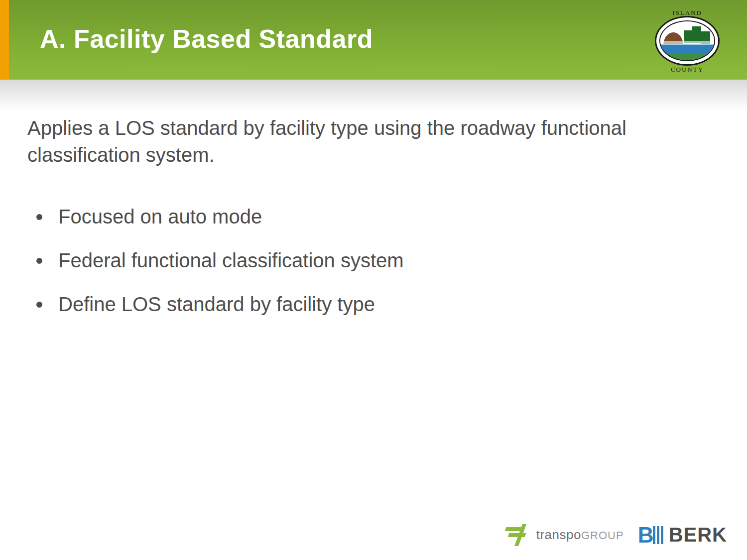A. Facility Based Standard
ISLAND
COUNTY
Applies a LOS standard by facility type using the roadway functional classification system.
Focused on auto mode
Federal functional classification system
Define LOS standard by facility type
transpoGROUP
B
BERK